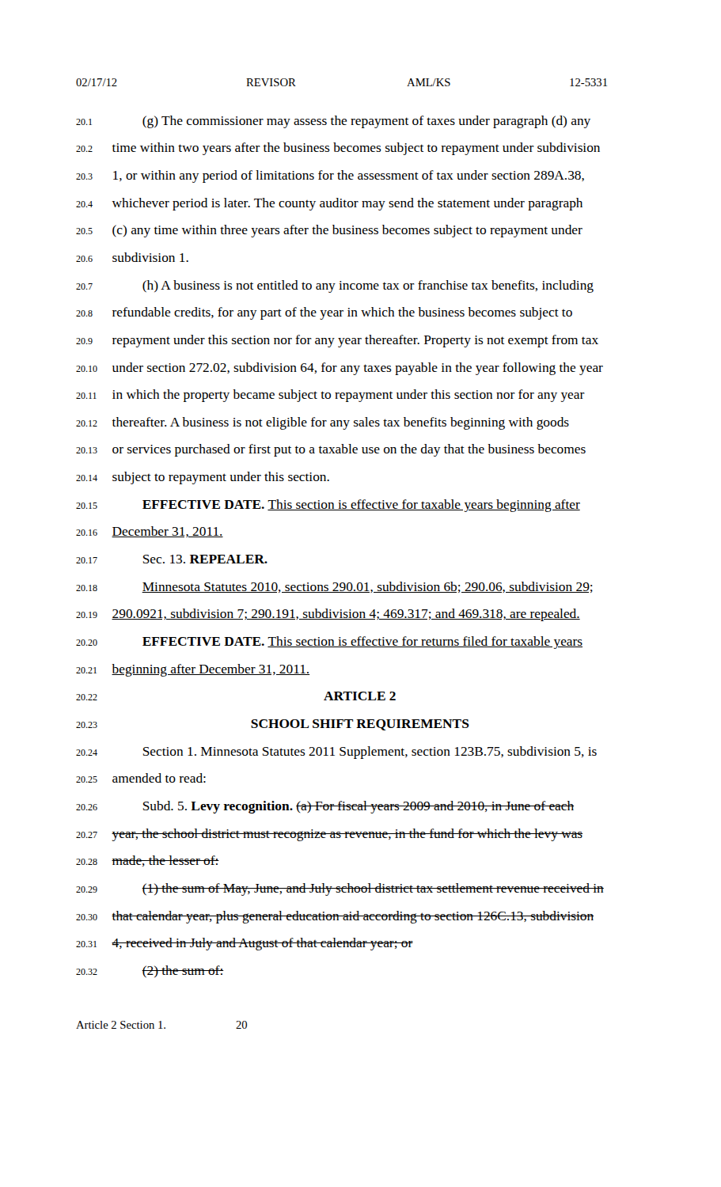02/17/12
REVISOR
AML/KS
12-5331
20.1
(g) The commissioner may assess the repayment of taxes under paragraph (d) any
20.2
time within two years after the business becomes subject to repayment under subdivision
20.3
1, or within any period of limitations for the assessment of tax under section 289A.38,
20.4
whichever period is later. The county auditor may send the statement under paragraph
20.5
(c) any time within three years after the business becomes subject to repayment under
20.6
subdivision 1.
20.7
(h) A business is not entitled to any income tax or franchise tax benefits, including
20.8
refundable credits, for any part of the year in which the business becomes subject to
20.9
repayment under this section nor for any year thereafter. Property is not exempt from tax
20.10
under section 272.02, subdivision 64, for any taxes payable in the year following the year
20.11
in which the property became subject to repayment under this section nor for any year
20.12
thereafter. A business is not eligible for any sales tax benefits beginning with goods
20.13
or services purchased or first put to a taxable use on the day that the business becomes
20.14
subject to repayment under this section.
20.15
EFFECTIVE DATE. This section is effective for taxable years beginning after
20.16
December 31, 2011.
20.17
Sec. 13. REPEALER.
20.18
Minnesota Statutes 2010, sections 290.01, subdivision 6b; 290.06, subdivision 29;
20.19
290.0921, subdivision 7; 290.191, subdivision 4; 469.317; and 469.318, are repealed.
20.20
EFFECTIVE DATE. This section is effective for returns filed for taxable years
20.21
beginning after December 31, 2011.
20.22
ARTICLE 2
20.23
SCHOOL SHIFT REQUIREMENTS
20.24
Section 1. Minnesota Statutes 2011 Supplement, section 123B.75, subdivision 5, is
20.25
amended to read:
20.26
Subd. 5. Levy recognition. (a) For fiscal years 2009 and 2010, in June of each
20.27
year, the school district must recognize as revenue, in the fund for which the levy was
20.28
made, the lesser of:
20.29
(1) the sum of May, June, and July school district tax settlement revenue received in
20.30
that calendar year, plus general education aid according to section 126C.13, subdivision
20.31
4, received in July and August of that calendar year; or
20.32
(2) the sum of:
Article 2 Section 1.
20